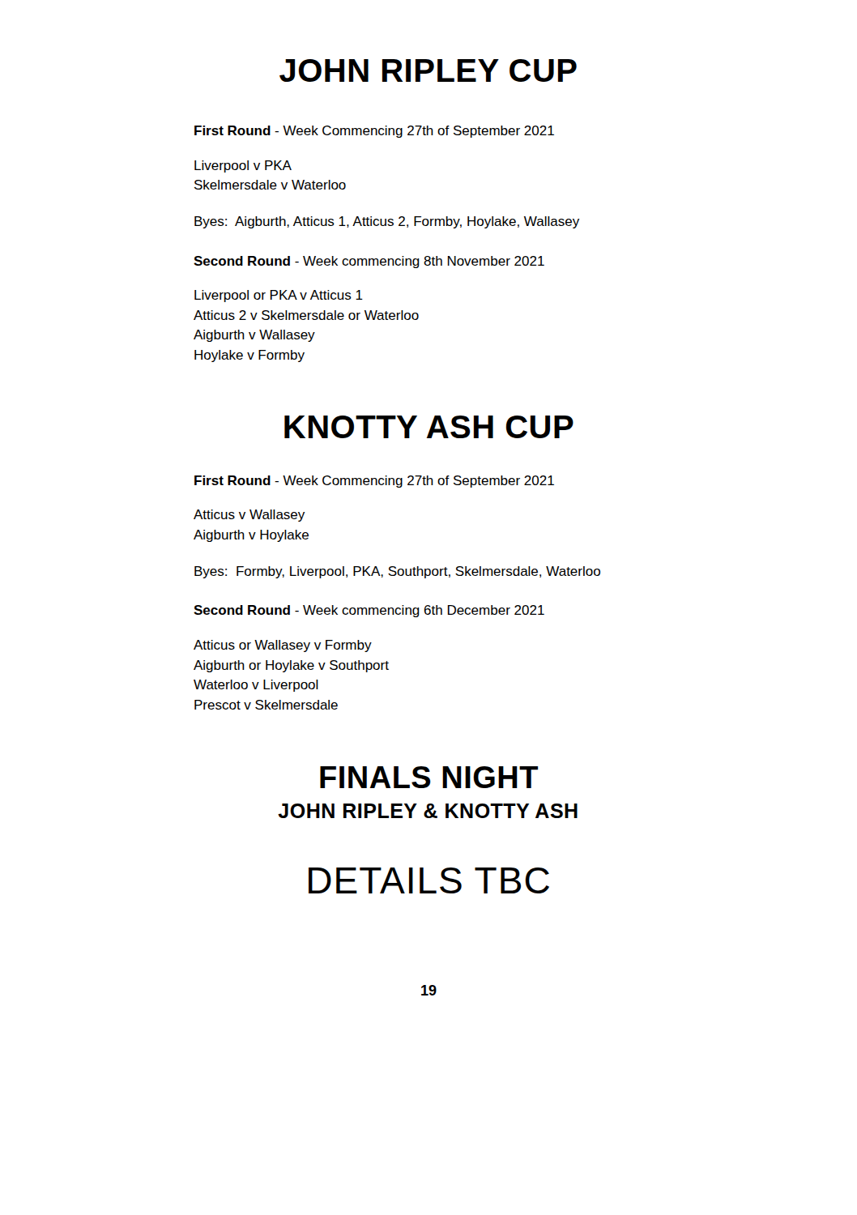JOHN RIPLEY CUP
First Round - Week Commencing 27th of September 2021
Liverpool v PKA
Skelmersdale v Waterloo
Byes: Aigburth, Atticus 1, Atticus 2, Formby, Hoylake, Wallasey
Second Round - Week commencing 8th November 2021
Liverpool or PKA v Atticus 1
Atticus 2 v Skelmersdale or Waterloo
Aigburth v Wallasey
Hoylake v Formby
KNOTTY ASH CUP
First Round - Week Commencing 27th of September 2021
Atticus v Wallasey
Aigburth v Hoylake
Byes: Formby, Liverpool, PKA, Southport, Skelmersdale, Waterloo
Second Round - Week commencing 6th December 2021
Atticus or Wallasey v Formby
Aigburth or Hoylake v Southport
Waterloo v Liverpool
Prescot v Skelmersdale
FINALS NIGHT
JOHN RIPLEY & KNOTTY ASH
DETAILS TBC
19